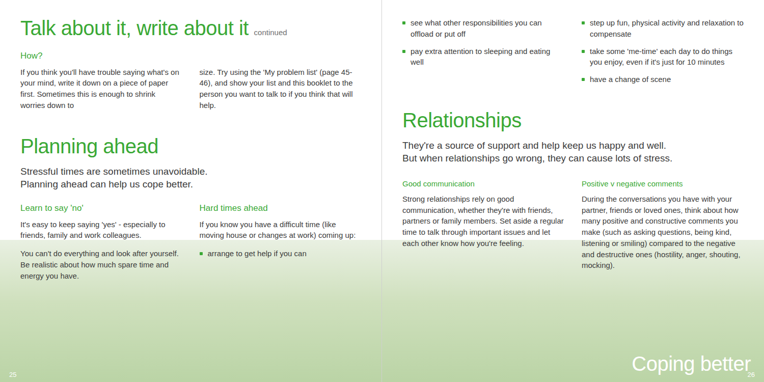Talk about it, write about it continued
How?
If you think you'll have trouble saying what's on your mind, write it down on a piece of paper first. Sometimes this is enough to shrink worries down to
size. Try using the 'My problem list' (page 45-46), and show your list and this booklet to the person you want to talk to if you think that will help.
Planning ahead
Stressful times are sometimes unavoidable.
Planning ahead can help us cope better.
Learn to say 'no'
It's easy to keep saying 'yes' - especially to friends, family and work colleagues.
You can't do everything and look after yourself. Be realistic about how much spare time and energy you have.
Hard times ahead
If you know you have a difficult time (like moving house or changes at work) coming up:
arrange to get help if you can
25
see what other responsibilities you can offload or put off
pay extra attention to sleeping and eating well
step up fun, physical activity and relaxation to compensate
take some 'me-time' each day to do things you enjoy, even if it's just for 10 minutes
have a change of scene
Relationships
They're a source of support and help keep us happy and well.
But when relationships go wrong, they can cause lots of stress.
Good communication
Strong relationships rely on good communication, whether they're with friends, partners or family members. Set aside a regular time to talk through important issues and let each other know how you're feeling.
Positive v negative comments
During the conversations you have with your partner, friends or loved ones, think about how many positive and constructive comments you make (such as asking questions, being kind, listening or smiling) compared to the negative and destructive ones (hostility, anger, shouting, mocking).
Coping better 26